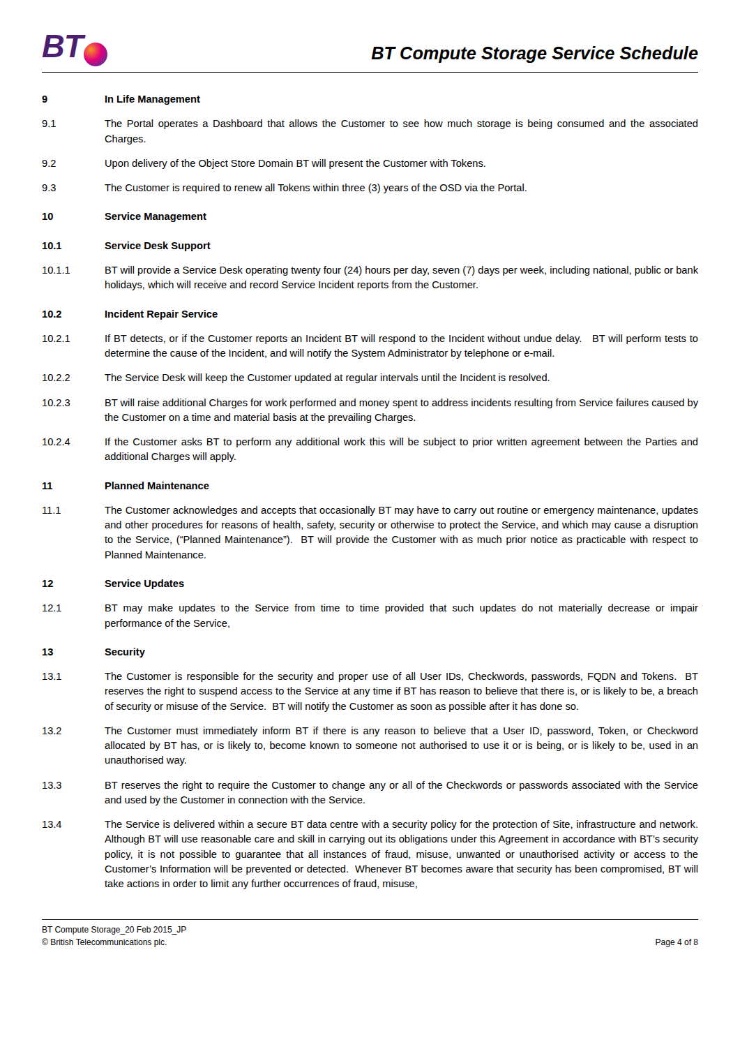BT
BT Compute Storage Service Schedule
9
In Life Management
9.1
The Portal operates a Dashboard that allows the Customer to see how much storage is being consumed and the associated Charges.
9.2
Upon delivery of the Object Store Domain BT will present the Customer with Tokens.
9.3
The Customer is required to renew all Tokens within three (3) years of the OSD via the Portal.
10
Service Management
10.1
Service Desk Support
10.1.1
BT will provide a Service Desk operating twenty four (24) hours per day, seven (7) days per week, including national, public or bank holidays, which will receive and record Service Incident reports from the Customer.
10.2
Incident Repair Service
10.2.1
If BT detects, or if the Customer reports an Incident BT will respond to the Incident without undue delay. BT will perform tests to determine the cause of the Incident, and will notify the System Administrator by telephone or e-mail.
10.2.2
The Service Desk will keep the Customer updated at regular intervals until the Incident is resolved.
10.2.3
BT will raise additional Charges for work performed and money spent to address incidents resulting from Service failures caused by the Customer on a time and material basis at the prevailing Charges.
10.2.4
If the Customer asks BT to perform any additional work this will be subject to prior written agreement between the Parties and additional Charges will apply.
11
Planned Maintenance
11.1
The Customer acknowledges and accepts that occasionally BT may have to carry out routine or emergency maintenance, updates and other procedures for reasons of health, safety, security or otherwise to protect the Service, and which may cause a disruption to the Service, (“Planned Maintenance”). BT will provide the Customer with as much prior notice as practicable with respect to Planned Maintenance.
12
Service Updates
12.1
BT may make updates to the Service from time to time provided that such updates do not materially decrease or impair performance of the Service,
13
Security
13.1
The Customer is responsible for the security and proper use of all User IDs, Checkwords, passwords, FQDN and Tokens. BT reserves the right to suspend access to the Service at any time if BT has reason to believe that there is, or is likely to be, a breach of security or misuse of the Service. BT will notify the Customer as soon as possible after it has done so.
13.2
The Customer must immediately inform BT if there is any reason to believe that a User ID, password, Token, or Checkword allocated by BT has, or is likely to, become known to someone not authorised to use it or is being, or is likely to be, used in an unauthorised way.
13.3
BT reserves the right to require the Customer to change any or all of the Checkwords or passwords associated with the Service and used by the Customer in connection with the Service.
13.4
The Service is delivered within a secure BT data centre with a security policy for the protection of Site, infrastructure and network. Although BT will use reasonable care and skill in carrying out its obligations under this Agreement in accordance with BT’s security policy, it is not possible to guarantee that all instances of fraud, misuse, unwanted or unauthorised activity or access to the Customer’s Information will be prevented or detected. Whenever BT becomes aware that security has been compromised, BT will take actions in order to limit any further occurrences of fraud, misuse,
BT Compute Storage_20 Feb 2015_JP
© British Telecommunications plc.
Page 4 of 8